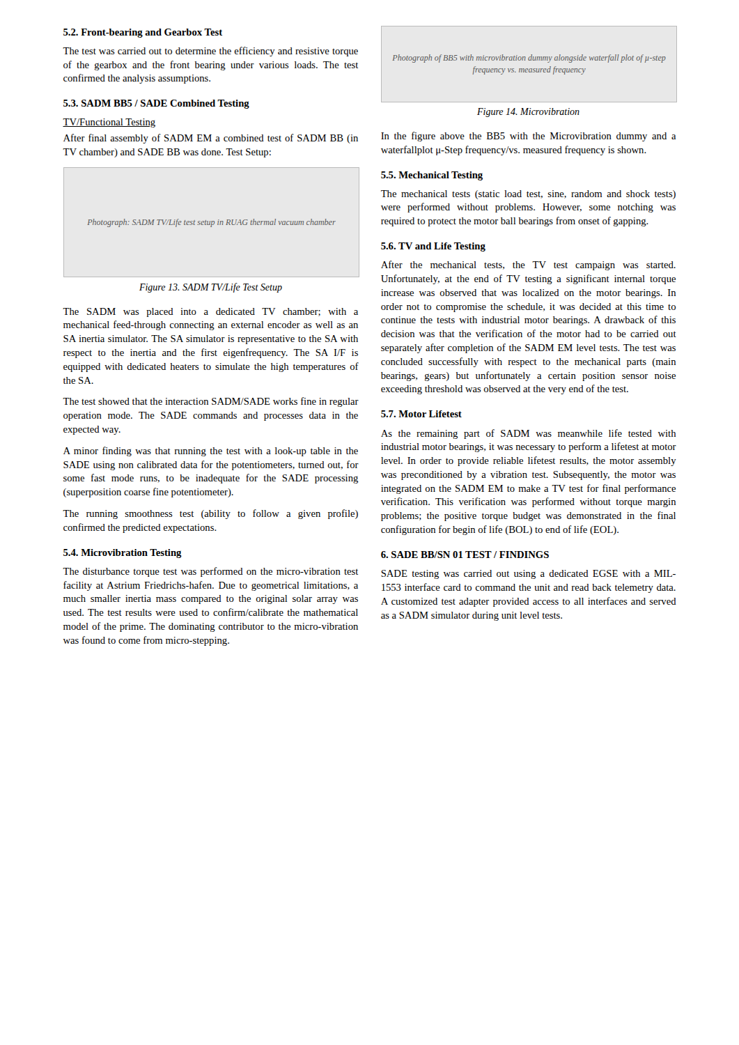5.2. Front-bearing and Gearbox Test
The test was carried out to determine the efficiency and resistive torque of the gearbox and the front bearing under various loads. The test confirmed the analysis assumptions.
5.3. SADM BB5 / SADE Combined Testing
TV/Functional Testing
After final assembly of SADM EM a combined test of SADM BB (in TV chamber) and SADE BB was done. Test Setup:
Photograph: SADM TV/Life test setup in RUAG thermal vacuum chamber
Figure 13. SADM TV/Life Test Setup
The SADM was placed into a dedicated TV chamber; with a mechanical feed-through connecting an external encoder as well as an SA inertia simulator. The SA simulator is representative to the SA with respect to the inertia and the first eigenfrequency. The SA I/F is equipped with dedicated heaters to simulate the high temperatures of the SA.
The test showed that the interaction SADM/SADE works fine in regular operation mode. The SADE commands and processes data in the expected way.
A minor finding was that running the test with a look-up table in the SADE using non calibrated data for the potentiometers, turned out, for some fast mode runs, to be inadequate for the SADE processing (superposition coarse fine potentiometer).
The running smoothness test (ability to follow a given profile) confirmed the predicted expectations.
5.4. Microvibration Testing
The disturbance torque test was performed on the micro-vibration test facility at Astrium Friedrichs-hafen. Due to geometrical limitations, a much smaller inertia mass compared to the original solar array was used. The test results were used to confirm/calibrate the mathematical model of the prime. The dominating contributor to the micro-vibration was found to come from micro-stepping.
Photograph of BB5 with microvibration dummy alongside waterfall plot of µ-step frequency vs. measured frequency
Figure 14. Microvibration
In the figure above the BB5 with the Microvibration dummy and a waterfallplot μ-Step frequency/vs. measured frequency is shown.
5.5. Mechanical Testing
The mechanical tests (static load test, sine, random and shock tests) were performed without problems. However, some notching was required to protect the motor ball bearings from onset of gapping.
5.6. TV and Life Testing
After the mechanical tests, the TV test campaign was started. Unfortunately, at the end of TV testing a significant internal torque increase was observed that was localized on the motor bearings. In order not to compromise the schedule, it was decided at this time to continue the tests with industrial motor bearings. A drawback of this decision was that the verification of the motor had to be carried out separately after completion of the SADM EM level tests. The test was concluded successfully with respect to the mechanical parts (main bearings, gears) but unfortunately a certain position sensor noise exceeding threshold was observed at the very end of the test.
5.7. Motor Lifetest
As the remaining part of SADM was meanwhile life tested with industrial motor bearings, it was necessary to perform a lifetest at motor level. In order to provide reliable lifetest results, the motor assembly was preconditioned by a vibration test. Subsequently, the motor was integrated on the SADM EM to make a TV test for final performance verification. This verification was performed without torque margin problems; the positive torque budget was demonstrated in the final configuration for begin of life (BOL) to end of life (EOL).
6. SADE BB/SN 01 TEST / FINDINGS
SADE testing was carried out using a dedicated EGSE with a MIL-1553 interface card to command the unit and read back telemetry data. A customized test adapter provided access to all interfaces and served as a SADM simulator during unit level tests.